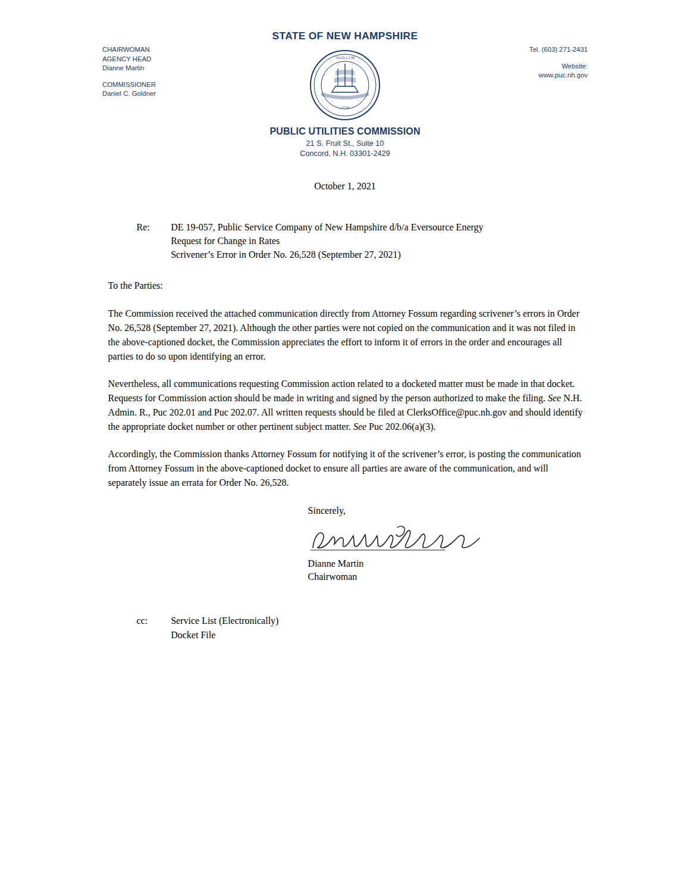STATE OF NEW HAMPSHIRE
CHAIRWOMAN
AGENCY HEAD
Dianne Martin
COMMISSIONER
Daniel C. Goldner
Tel. (603) 271-2431
Website:
www.puc.nh.gov
1776 SIGILLUM
PUBLIC UTILITIES COMMISSION
21 S. Fruit St., Suite 10
Concord, N.H. 03301-2429
October 1, 2021
| Re: | DE 19-057, Public Service Company of New Hampshire d/b/a Eversource Energy Request for Change in Rates Scrivener’s Error in Order No. 26,528 (September 27, 2021) |
To the Parties:
The Commission received the attached communication directly from Attorney Fossum regarding scrivener’s errors in Order No. 26,528 (September 27, 2021). Although the other parties were not copied on the communication and it was not filed in the above-captioned docket, the Commission appreciates the effort to inform it of errors in the order and encourages all parties to do so upon identifying an error.
Nevertheless, all communications requesting Commission action related to a docketed matter must be made in that docket. Requests for Commission action should be made in writing and signed by the person authorized to make the filing. See N.H. Admin. R., Puc 202.01 and Puc 202.07. All written requests should be filed at ClerksOffice@puc.nh.gov and should identify the appropriate docket number or other pertinent subject matter. See Puc 202.06(a)(3).
Accordingly, the Commission thanks Attorney Fossum for notifying it of the scrivener’s error, is posting the communication from Attorney Fossum in the above-captioned docket to ensure all parties are aware of the communication, and will separately issue an errata for Order No. 26,528.
Sincerely,
Dianne Martin
Chairwoman
| cc: | Service List (Electronically) Docket File |